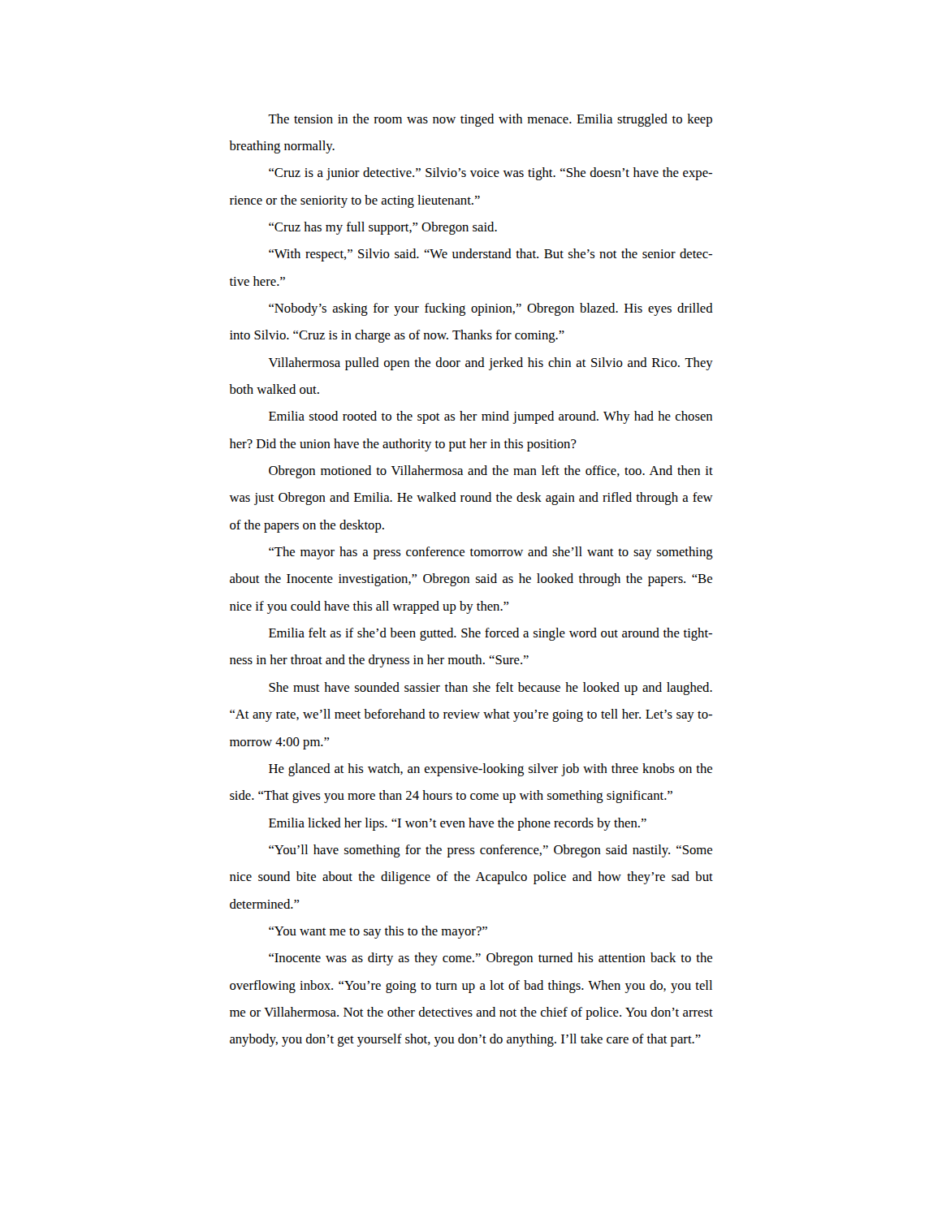The tension in the room was now tinged with menace. Emilia struggled to keep breathing normally.
“Cruz is a junior detective.” Silvio’s voice was tight. “She doesn’t have the experience or the seniority to be acting lieutenant.”
“Cruz has my full support,” Obregon said.
“With respect,” Silvio said. “We understand that. But she’s not the senior detective here.”
“Nobody’s asking for your fucking opinion,” Obregon blazed. His eyes drilled into Silvio. “Cruz is in charge as of now. Thanks for coming.”
Villahermosa pulled open the door and jerked his chin at Silvio and Rico. They both walked out.
Emilia stood rooted to the spot as her mind jumped around. Why had he chosen her? Did the union have the authority to put her in this position?
Obregon motioned to Villahermosa and the man left the office, too. And then it was just Obregon and Emilia. He walked round the desk again and rifled through a few of the papers on the desktop.
“The mayor has a press conference tomorrow and she’ll want to say something about the Inocente investigation,” Obregon said as he looked through the papers. “Be nice if you could have this all wrapped up by then.”
Emilia felt as if she’d been gutted. She forced a single word out around the tightness in her throat and the dryness in her mouth. “Sure.”
She must have sounded sassier than she felt because he looked up and laughed. “At any rate, we’ll meet beforehand to review what you’re going to tell her. Let’s say tomorrow 4:00 pm.”
He glanced at his watch, an expensive-looking silver job with three knobs on the side. “That gives you more than 24 hours to come up with something significant.”
Emilia licked her lips. “I won’t even have the phone records by then.”
“You’ll have something for the press conference,” Obregon said nastily. “Some nice sound bite about the diligence of the Acapulco police and how they’re sad but determined.”
“You want me to say this to the mayor?”
“Inocente was as dirty as they come.” Obregon turned his attention back to the overflowing inbox. “You’re going to turn up a lot of bad things. When you do, you tell me or Villahermosa. Not the other detectives and not the chief of police. You don’t arrest anybody, you don’t get yourself shot, you don’t do anything. I’ll take care of that part.”